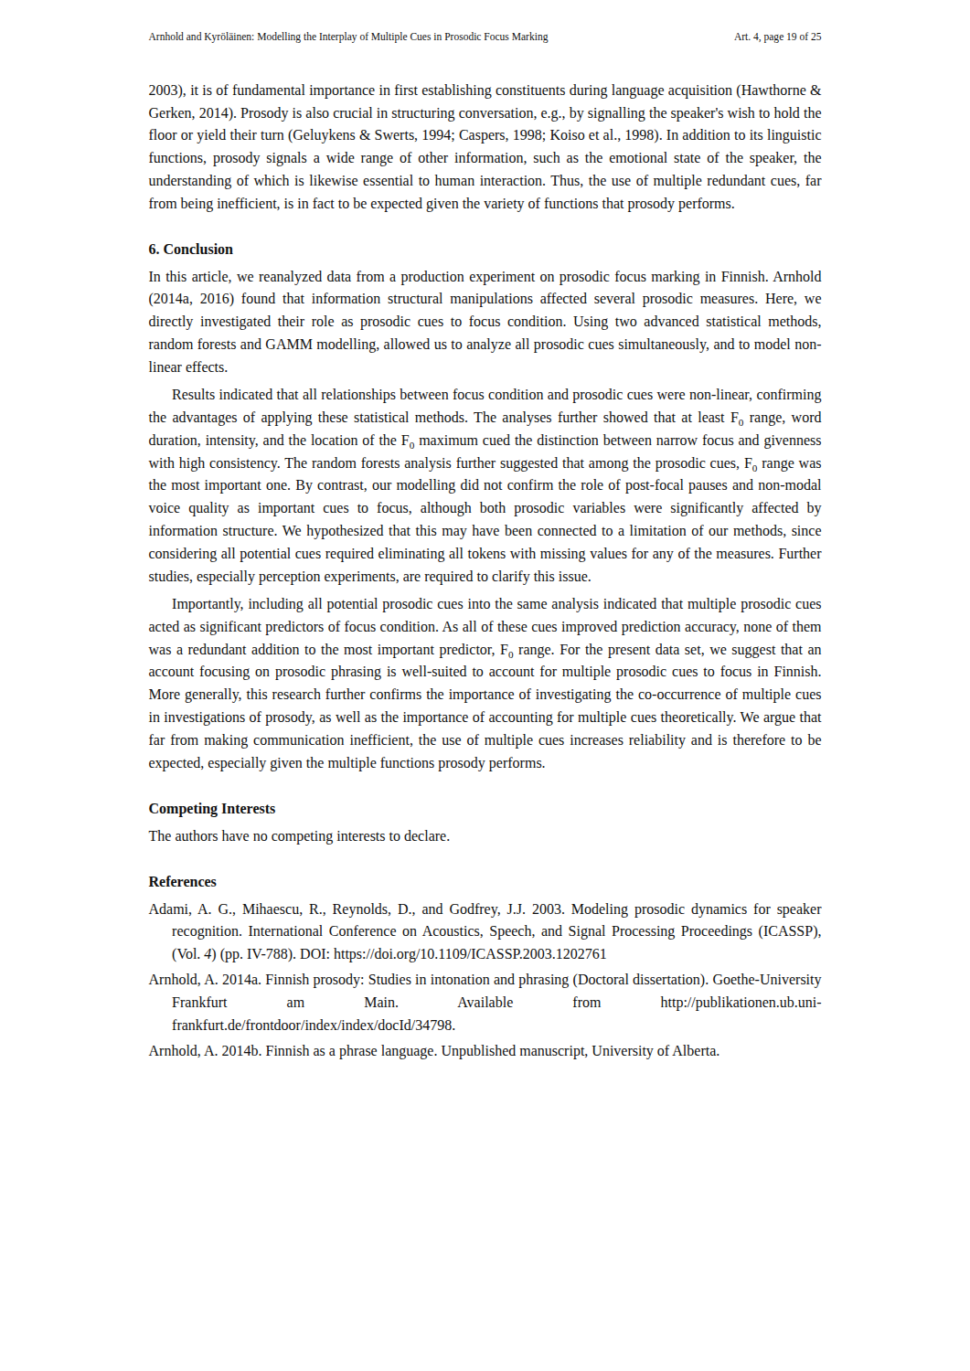Arnhold and Kyröläinen: Modelling the Interplay of Multiple Cues in Prosodic Focus Marking Art. 4, page 19 of 25
2003), it is of fundamental importance in first establishing constituents during language acquisition (Hawthorne & Gerken, 2014). Prosody is also crucial in structuring conversation, e.g., by signalling the speaker's wish to hold the floor or yield their turn (Geluykens & Swerts, 1994; Caspers, 1998; Koiso et al., 1998). In addition to its linguistic functions, prosody signals a wide range of other information, such as the emotional state of the speaker, the understanding of which is likewise essential to human interaction. Thus, the use of multiple redundant cues, far from being inefficient, is in fact to be expected given the variety of functions that prosody performs.
6. Conclusion
In this article, we reanalyzed data from a production experiment on prosodic focus marking in Finnish. Arnhold (2014a, 2016) found that information structural manipulations affected several prosodic measures. Here, we directly investigated their role as prosodic cues to focus condition. Using two advanced statistical methods, random forests and GAMM modelling, allowed us to analyze all prosodic cues simultaneously, and to model non-linear effects.
Results indicated that all relationships between focus condition and prosodic cues were non-linear, confirming the advantages of applying these statistical methods. The analyses further showed that at least F0 range, word duration, intensity, and the location of the F0 maximum cued the distinction between narrow focus and givenness with high consistency. The random forests analysis further suggested that among the prosodic cues, F0 range was the most important one. By contrast, our modelling did not confirm the role of post-focal pauses and non-modal voice quality as important cues to focus, although both prosodic variables were significantly affected by information structure. We hypothesized that this may have been connected to a limitation of our methods, since considering all potential cues required eliminating all tokens with missing values for any of the measures. Further studies, especially perception experiments, are required to clarify this issue.
Importantly, including all potential prosodic cues into the same analysis indicated that multiple prosodic cues acted as significant predictors of focus condition. As all of these cues improved prediction accuracy, none of them was a redundant addition to the most important predictor, F0 range. For the present data set, we suggest that an account focusing on prosodic phrasing is well-suited to account for multiple prosodic cues to focus in Finnish. More generally, this research further confirms the importance of investigating the co-occurrence of multiple cues in investigations of prosody, as well as the importance of accounting for multiple cues theoretically. We argue that far from making communication inefficient, the use of multiple cues increases reliability and is therefore to be expected, especially given the multiple functions prosody performs.
Competing Interests
The authors have no competing interests to declare.
References
Adami, A. G., Mihaescu, R., Reynolds, D., and Godfrey, J.J. 2003. Modeling prosodic dynamics for speaker recognition. International Conference on Acoustics, Speech, and Signal Processing Proceedings (ICASSP), (Vol. 4) (pp. IV-788). DOI: https://doi.org/10.1109/ICASSP.2003.1202761
Arnhold, A. 2014a. Finnish prosody: Studies in intonation and phrasing (Doctoral dissertation). Goethe-University Frankfurt am Main. Available from http://publikationen.ub.uni-frankfurt.de/frontdoor/index/index/docId/34798.
Arnhold, A. 2014b. Finnish as a phrase language. Unpublished manuscript, University of Alberta.